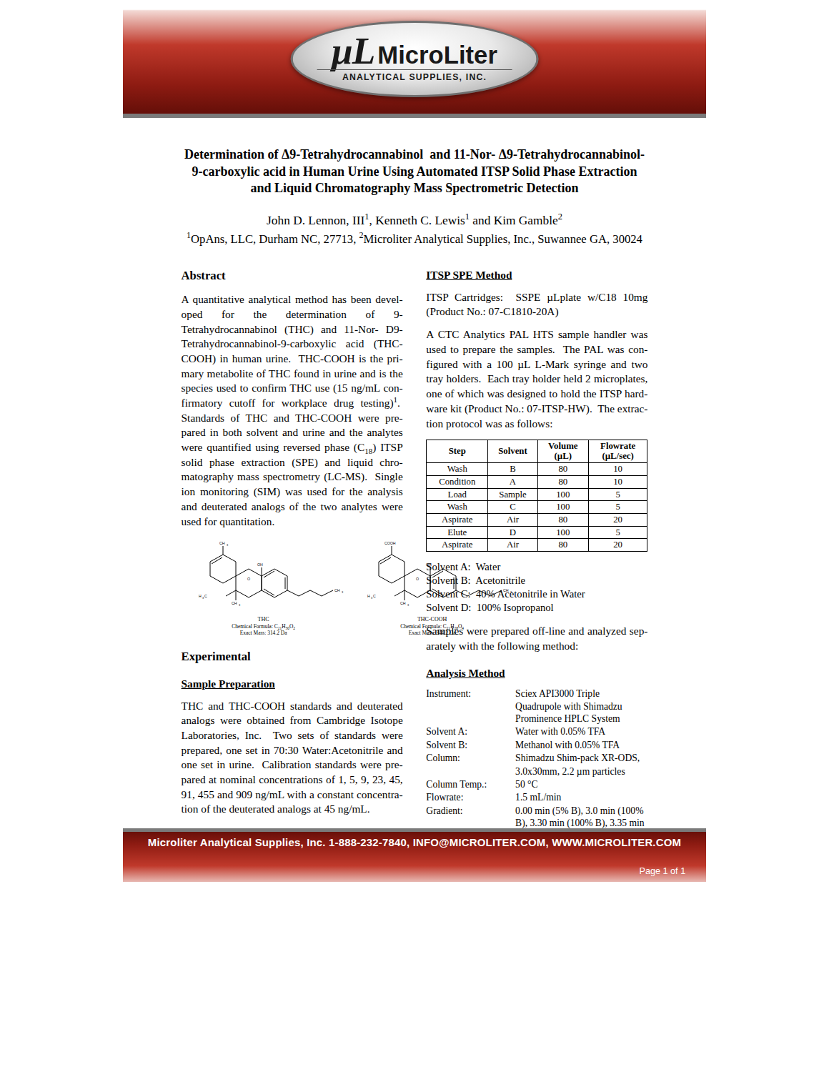μLMicroLiter
ANALYTICAL SUPPLIES, INC.
Determination of Δ9-Tetrahydrocannabinol and 11-Nor- Δ9-Tetrahydrocannabinol-9-carboxylic acid in Human Urine Using Automated ITSP Solid Phase Extraction and Liquid Chromatography Mass Spectrometric Detection
John D. Lennon, III1, Kenneth C. Lewis1 and Kim Gamble2
1OpAns, LLC, Durham NC, 27713, 2Microliter Analytical Supplies, Inc., Suwannee GA, 30024
Abstract
A quantitative analytical method has been developed for the determination of 9-Tetrahydrocannabinol (THC) and 11-Nor- D9-Tetrahydrocannabinol-9-carboxylic acid (THC-COOH) in human urine. THC-COOH is the primary metabolite of THC found in urine and is the species used to confirm THC use (15 ng/mL confirmatory cutoff for workplace drug testing)1. Standards of THC and THC-COOH were prepared in both solvent and urine and the analytes were quantified using reversed phase (C18) ITSP solid phase extraction (SPE) and liquid chromatography mass spectrometry (LC-MS). Single ion monitoring (SIM) was used for the analysis and deuterated analogs of the two analytes were used for quantitation.
CH3 OH H3C CH3 O CH3
THC
Chemical Formula: C21H30O2
Exact Mass: 314.2 Da
COOH OH H3C CH3 O CH3
THC-COOH
Chemical Formula: C21H28O4
Exact Mass: 344.2 Da
Experimental
Sample Preparation
THC and THC-COOH standards and deuterated analogs were obtained from Cambridge Isotope Laboratories, Inc. Two sets of standards were prepared, one set in 70:30 Water:Acetonitrile and one set in urine. Calibration standards were prepared at nominal concentrations of 1, 5, 9, 23, 45, 91, 455 and 909 ng/mL with a constant concentration of the deuterated analogs at 45 ng/mL.
ITSP SPE Method
ITSP Cartridges: SSPE µLplate w/C18 10mg (Product No.: 07-C1810-20A)
A CTC Analytics PAL HTS sample handler was used to prepare the samples. The PAL was configured with a 100 µL L-Mark syringe and two tray holders. Each tray holder held 2 microplates, one of which was designed to hold the ITSP hardware kit (Product No.: 07-ITSP-HW). The extraction protocol was as follows:
| Step | Solvent | Volume (µL) | Flowrate (µL/sec) |
| --- | --- | --- | --- |
| Wash | B | 80 | 10 |
| Condition | A | 80 | 10 |
| Load | Sample | 100 | 5 |
| Wash | C | 100 | 5 |
| Aspirate | Air | 80 | 20 |
| Elute | D | 100 | 5 |
| Aspirate | Air | 80 | 20 |
Solvent A: Water
Solvent B: Acetonitrile
Solvent C: 40% Acetonitrile in Water
Solvent D: 100% Isopropanol
Samples were prepared off-line and analyzed separately with the following method:
Analysis Method
Instrument:
Sciex API3000 Triple Quadrupole with Shimadzu Prominence HPLC System
Solvent A:
Water with 0.05% TFA
Solvent B:
Methanol with 0.05% TFA
Column:
Shimadzu Shim-pack XR-ODS,
3.0x30mm, 2.2 µm particles
Column Temp.:
50 °C
Flowrate:
1.5 mL/min
Gradient:
0.00 min (5% B), 3.0 min (100% B), 3.30 min (100% B), 3.35 min (5% B)
Ionization Mode:
Positive and Negative Ion Electrospray
Microliter Analytical Supplies, Inc. 1-888-232-7840, INFO@MICROLITER.COM, WWW.MICROLITER.COM
Page 1 of 1